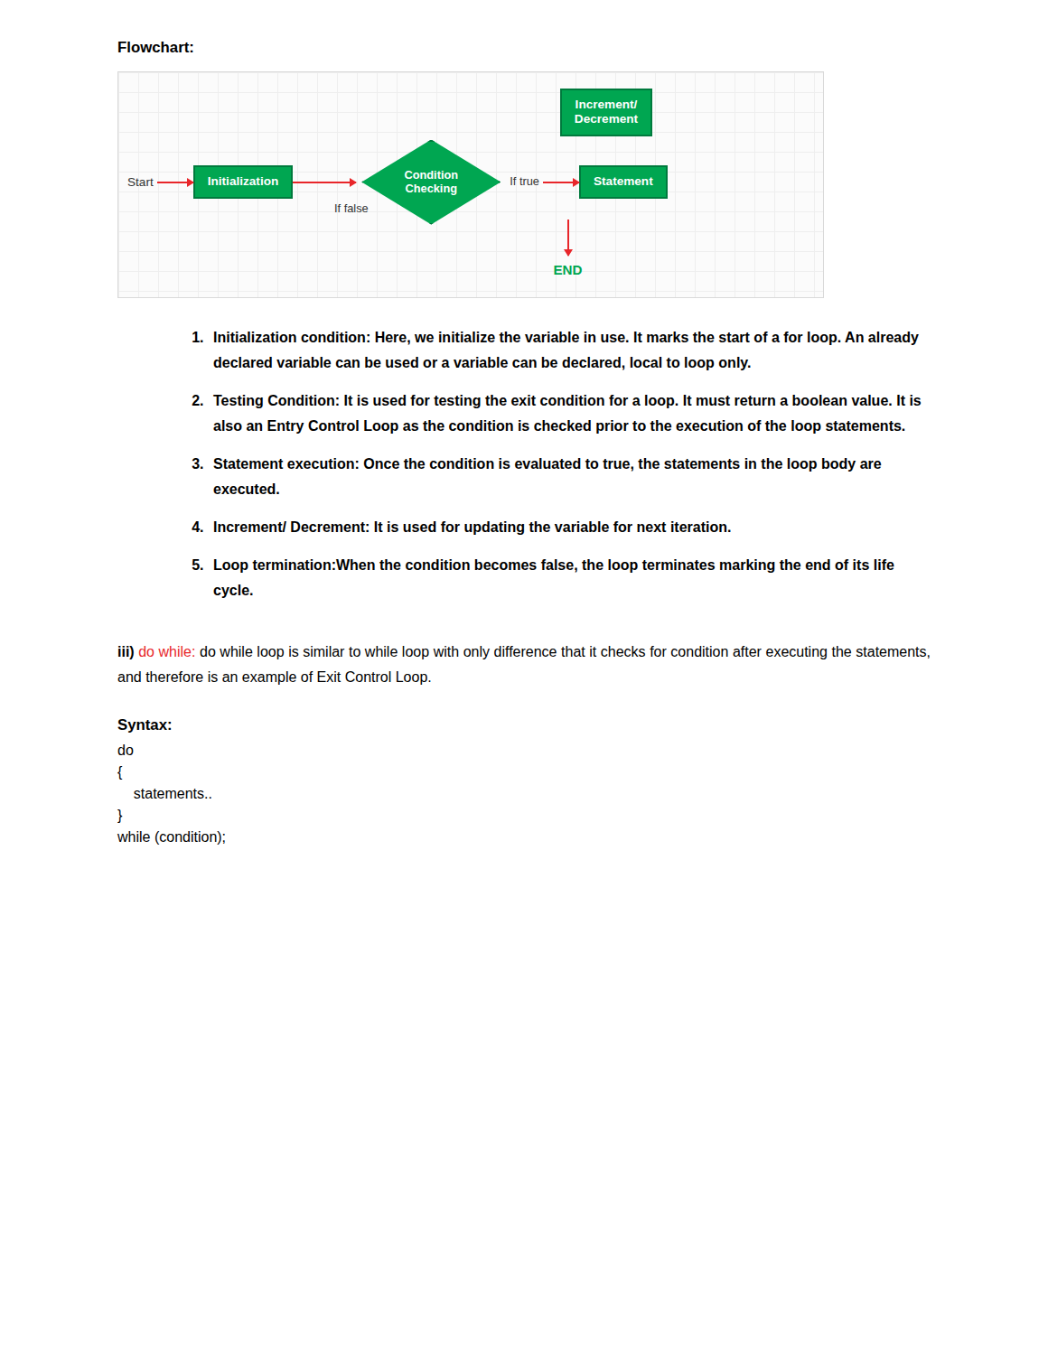Flowchart:
Increment/
Decrement
Start
Initialization
Condition
Checking
If true
Statement
If false
END
Initialization condition: Here, we initialize the variable in use. It marks the start of a for loop. An already declared variable can be used or a variable can be declared, local to loop only.
Testing Condition: It is used for testing the exit condition for a loop. It must return a boolean value. It is also an Entry Control Loop as the condition is checked prior to the execution of the loop statements.
Statement execution: Once the condition is evaluated to true, the statements in the loop body are executed.
Increment/ Decrement: It is used for updating the variable for next iteration.
Loop termination:When the condition becomes false, the loop terminates marking the end of its life cycle.
iii) do while: do while loop is similar to while loop with only difference that it checks for condition after executing the statements, and therefore is an example of Exit Control Loop.
Syntax:
do
{
    statements..
}
while (condition);